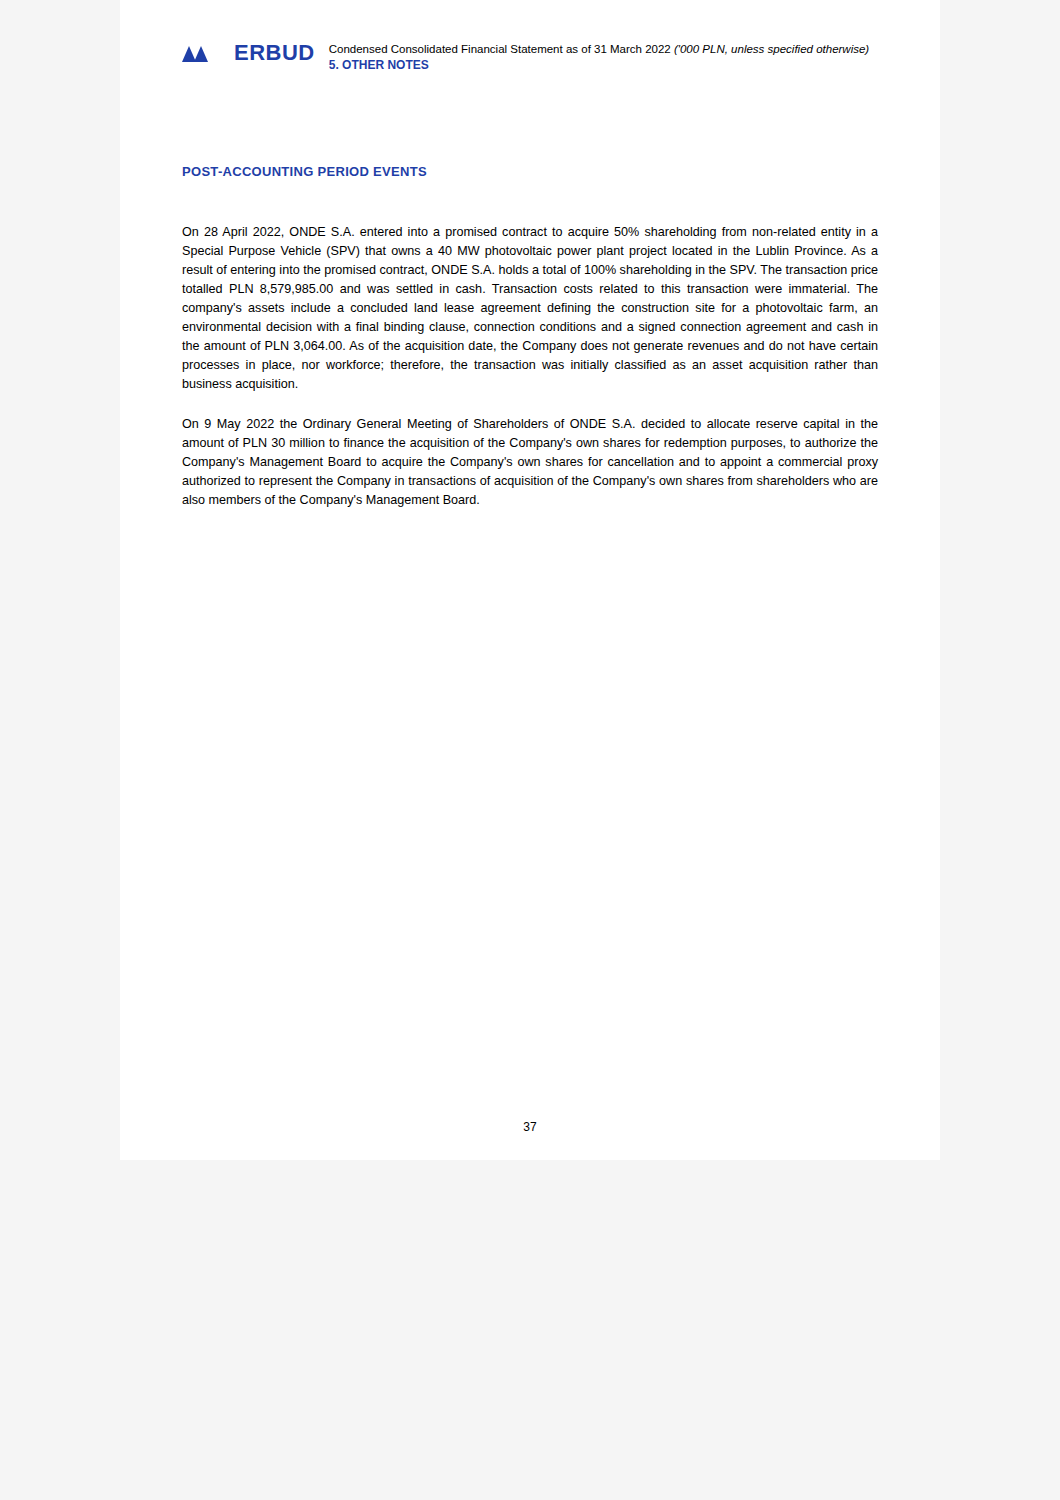ERBUD
Condensed Consolidated Financial Statement as of 31 March 2022 ('000 PLN, unless specified otherwise)
5. OTHER NOTES
POST-ACCOUNTING PERIOD EVENTS
On 28 April 2022, ONDE S.A. entered into a promised contract to acquire 50% shareholding from non-related entity in a Special Purpose Vehicle (SPV) that owns a 40 MW photovoltaic power plant project located in the Lublin Province. As a result of entering into the promised contract, ONDE S.A. holds a total of 100% shareholding in the SPV. The transaction price totalled PLN 8,579,985.00 and was settled in cash. Transaction costs related to this transaction were immaterial. The company's assets include a concluded land lease agreement defining the construction site for a photovoltaic farm, an environmental decision with a final binding clause, connection conditions and a signed connection agreement and cash in the amount of PLN 3,064.00. As of the acquisition date, the Company does not generate revenues and do not have certain processes in place, nor workforce; therefore, the transaction was initially classified as an asset acquisition rather than business acquisition.
On 9 May 2022 the Ordinary General Meeting of Shareholders of ONDE S.A. decided to allocate reserve capital in the amount of PLN 30 million to finance the acquisition of the Company's own shares for redemption purposes, to authorize the Company's Management Board to acquire the Company's own shares for cancellation and to appoint a commercial proxy authorized to represent the Company in transactions of acquisition of the Company's own shares from shareholders who are also members of the Company's Management Board.
37